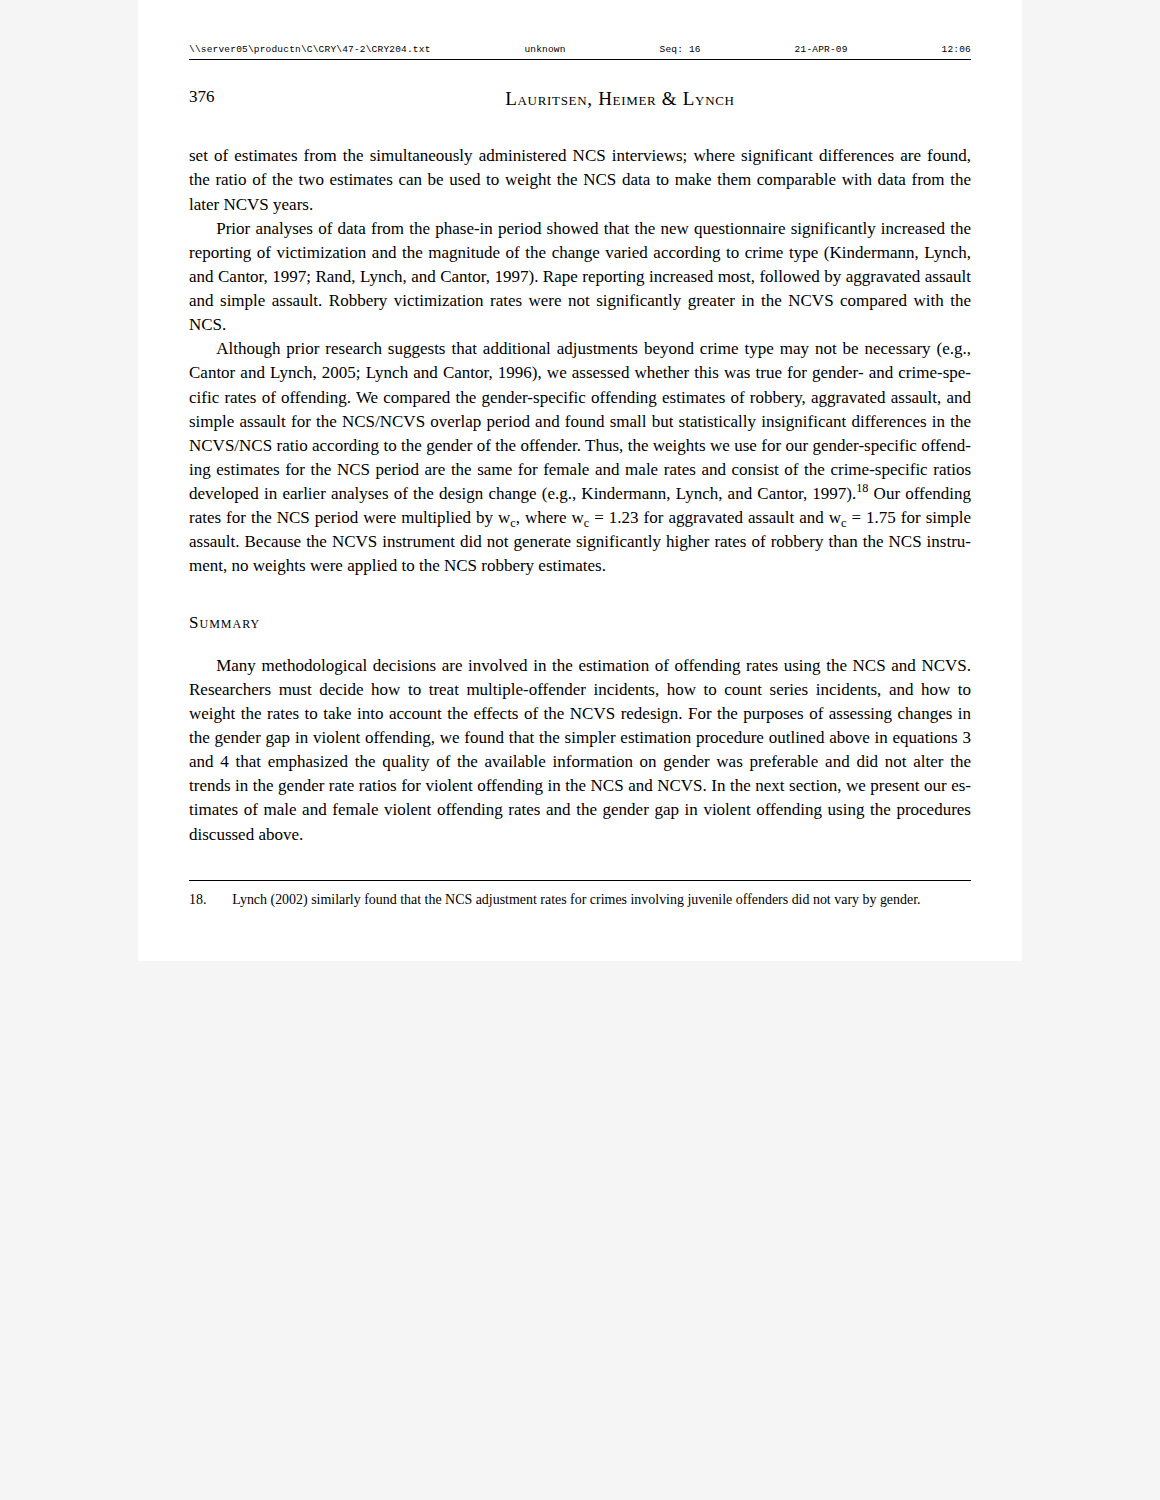\\server05\productn\C\CRY\47-2\CRY204.txt unknown Seq: 16 21-APR-09 12:06
376 Lauritsen, Heimer & Lynch
set of estimates from the simultaneously administered NCS interviews; where significant differences are found, the ratio of the two estimates can be used to weight the NCS data to make them comparable with data from the later NCVS years.
Prior analyses of data from the phase-in period showed that the new questionnaire significantly increased the reporting of victimization and the magnitude of the change varied according to crime type (Kindermann, Lynch, and Cantor, 1997; Rand, Lynch, and Cantor, 1997). Rape reporting increased most, followed by aggravated assault and simple assault. Robbery victimization rates were not significantly greater in the NCVS compared with the NCS.
Although prior research suggests that additional adjustments beyond crime type may not be necessary (e.g., Cantor and Lynch, 2005; Lynch and Cantor, 1996), we assessed whether this was true for gender- and crime-specific rates of offending. We compared the gender-specific offending estimates of robbery, aggravated assault, and simple assault for the NCS/NCVS overlap period and found small but statistically insignificant differences in the NCVS/NCS ratio according to the gender of the offender. Thus, the weights we use for our gender-specific offending estimates for the NCS period are the same for female and male rates and consist of the crime-specific ratios developed in earlier analyses of the design change (e.g., Kindermann, Lynch, and Cantor, 1997).18 Our offending rates for the NCS period were multiplied by wc, where wc = 1.23 for aggravated assault and wc = 1.75 for simple assault. Because the NCVS instrument did not generate significantly higher rates of robbery than the NCS instrument, no weights were applied to the NCS robbery estimates.
Summary
Many methodological decisions are involved in the estimation of offending rates using the NCS and NCVS. Researchers must decide how to treat multiple-offender incidents, how to count series incidents, and how to weight the rates to take into account the effects of the NCVS redesign. For the purposes of assessing changes in the gender gap in violent offending, we found that the simpler estimation procedure outlined above in equations 3 and 4 that emphasized the quality of the available information on gender was preferable and did not alter the trends in the gender rate ratios for violent offending in the NCS and NCVS. In the next section, we present our estimates of male and female violent offending rates and the gender gap in violent offending using the procedures discussed above.
18. Lynch (2002) similarly found that the NCS adjustment rates for crimes involving juvenile offenders did not vary by gender.